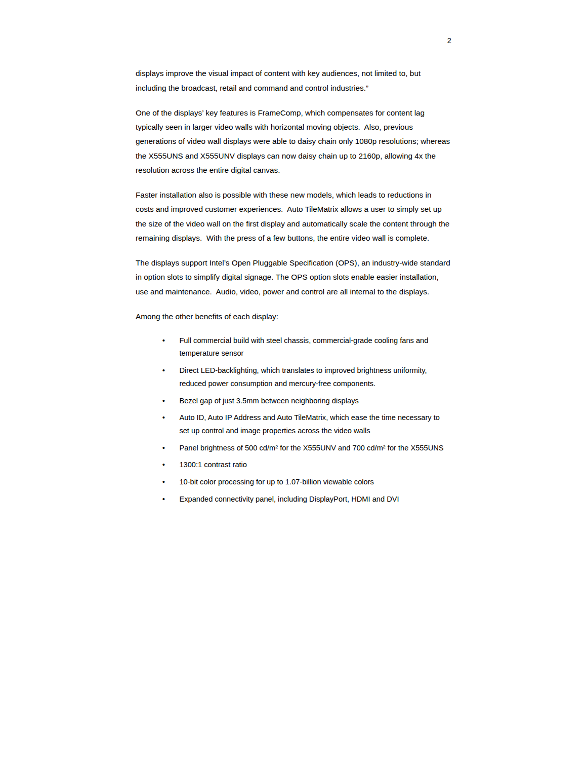2
displays improve the visual impact of content with key audiences, not limited to, but including the broadcast, retail and command and control industries.”
One of the displays’ key features is FrameComp, which compensates for content lag typically seen in larger video walls with horizontal moving objects. Also, previous generations of video wall displays were able to daisy chain only 1080p resolutions; whereas the X555UNS and X555UNV displays can now daisy chain up to 2160p, allowing 4x the resolution across the entire digital canvas.
Faster installation also is possible with these new models, which leads to reductions in costs and improved customer experiences. Auto TileMatrix allows a user to simply set up the size of the video wall on the first display and automatically scale the content through the remaining displays. With the press of a few buttons, the entire video wall is complete.
The displays support Intel’s Open Pluggable Specification (OPS), an industry-wide standard in option slots to simplify digital signage. The OPS option slots enable easier installation, use and maintenance. Audio, video, power and control are all internal to the displays.
Among the other benefits of each display:
Full commercial build with steel chassis, commercial-grade cooling fans and temperature sensor
Direct LED-backlighting, which translates to improved brightness uniformity, reduced power consumption and mercury-free components.
Bezel gap of just 3.5mm between neighboring displays
Auto ID, Auto IP Address and Auto TileMatrix, which ease the time necessary to set up control and image properties across the video walls
Panel brightness of 500 cd/m² for the X555UNV and 700 cd/m² for the X555UNS
1300:1 contrast ratio
10-bit color processing for up to 1.07-billion viewable colors
Expanded connectivity panel, including DisplayPort, HDMI and DVI